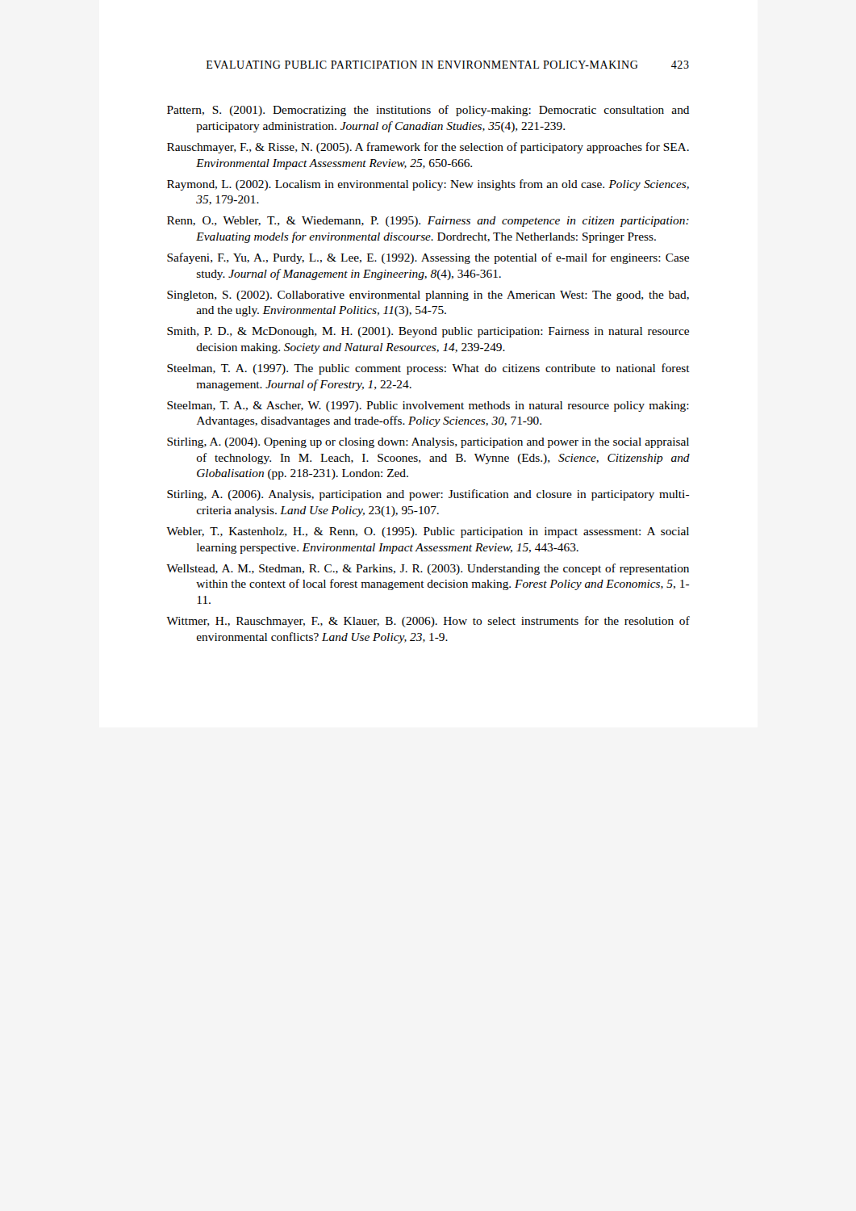Evaluating Public Participation in Environmental Policy-Making 423
Pattern, S. (2001). Democratizing the institutions of policy-making: Democratic consultation and participatory administration. Journal of Canadian Studies, 35(4), 221-239.
Rauschmayer, F., & Risse, N. (2005). A framework for the selection of participatory approaches for SEA. Environmental Impact Assessment Review, 25, 650-666.
Raymond, L. (2002). Localism in environmental policy: New insights from an old case. Policy Sciences, 35, 179-201.
Renn, O., Webler, T., & Wiedemann, P. (1995). Fairness and competence in citizen participation: Evaluating models for environmental discourse. Dordrecht, The Netherlands: Springer Press.
Safayeni, F., Yu, A., Purdy, L., & Lee, E. (1992). Assessing the potential of e-mail for engineers: Case study. Journal of Management in Engineering, 8(4), 346-361.
Singleton, S. (2002). Collaborative environmental planning in the American West: The good, the bad, and the ugly. Environmental Politics, 11(3), 54-75.
Smith, P. D., & McDonough, M. H. (2001). Beyond public participation: Fairness in natural resource decision making. Society and Natural Resources, 14, 239-249.
Steelman, T. A. (1997). The public comment process: What do citizens contribute to national forest management. Journal of Forestry, 1, 22-24.
Steelman, T. A., & Ascher, W. (1997). Public involvement methods in natural resource policy making: Advantages, disadvantages and trade-offs. Policy Sciences, 30, 71-90.
Stirling, A. (2004). Opening up or closing down: Analysis, participation and power in the social appraisal of technology. In M. Leach, I. Scoones, and B. Wynne (Eds.), Science, Citizenship and Globalisation (pp. 218-231). London: Zed.
Stirling, A. (2006). Analysis, participation and power: Justification and closure in participatory multi-criteria analysis. Land Use Policy, 23(1), 95-107.
Webler, T., Kastenholz, H., & Renn, O. (1995). Public participation in impact assessment: A social learning perspective. Environmental Impact Assessment Review, 15, 443-463.
Wellstead, A. M., Stedman, R. C., & Parkins, J. R. (2003). Understanding the concept of representation within the context of local forest management decision making. Forest Policy and Economics, 5, 1-11.
Wittmer, H., Rauschmayer, F., & Klauer, B. (2006). How to select instruments for the resolution of environmental conflicts? Land Use Policy, 23, 1-9.